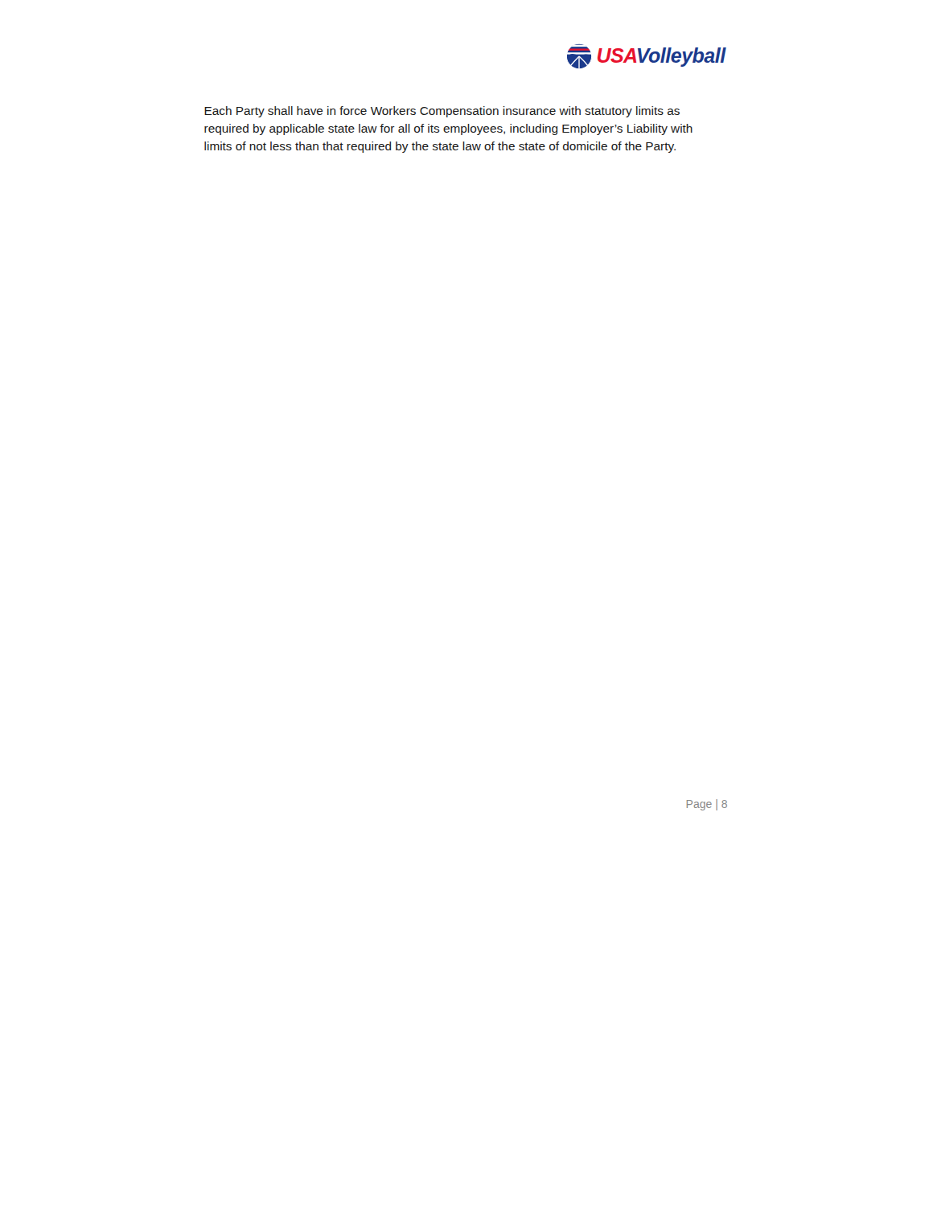USA Volleyball
Each Party shall have in force Workers Compensation insurance with statutory limits as required by applicable state law for all of its employees, including Employer’s Liability with limits of not less than that required by the state law of the state of domicile of the Party.
Page | 8